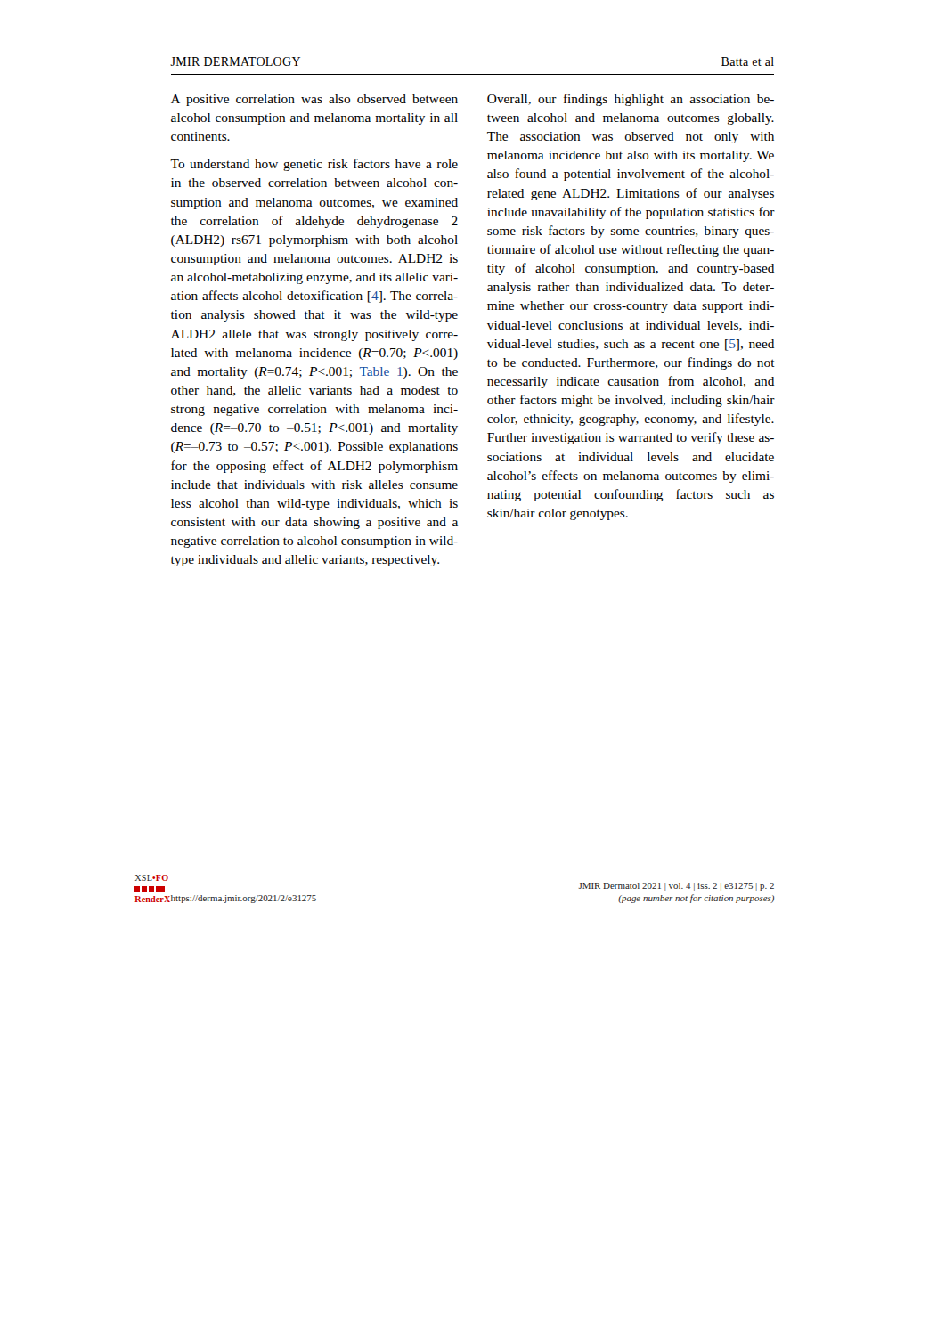JMIR Dermatology
Batta et al
A positive correlation was also observed between alcohol consumption and melanoma mortality in all continents.
To understand how genetic risk factors have a role in the observed correlation between alcohol consumption and melanoma outcomes, we examined the correlation of aldehyde dehydrogenase 2 (ALDH2) rs671 polymorphism with both alcohol consumption and melanoma outcomes. ALDH2 is an alcohol-metabolizing enzyme, and its allelic variation affects alcohol detoxification [4]. The correlation analysis showed that it was the wild-type ALDH2 allele that was strongly positively correlated with melanoma incidence (R=0.70; P<.001) and mortality (R=0.74; P<.001; Table 1). On the other hand, the allelic variants had a modest to strong negative correlation with melanoma incidence (R=–0.70 to –0.51; P<.001) and mortality (R=–0.73 to –0.57; P<.001). Possible explanations for the opposing effect of ALDH2 polymorphism include that individuals with risk alleles consume less alcohol than wild-type individuals, which is consistent with our data showing a positive and a negative correlation to alcohol consumption in wild-type individuals and allelic variants, respectively.
Overall, our findings highlight an association between alcohol and melanoma outcomes globally. The association was observed not only with melanoma incidence but also with its mortality. We also found a potential involvement of the alcohol-related gene ALDH2. Limitations of our analyses include unavailability of the population statistics for some risk factors by some countries, binary questionnaire of alcohol use without reflecting the quantity of alcohol consumption, and country-based analysis rather than individualized data. To determine whether our cross-country data support individual-level conclusions at individual levels, individual-level studies, such as a recent one [5], need to be conducted. Furthermore, our findings do not necessarily indicate causation from alcohol, and other factors might be involved, including skin/hair color, ethnicity, geography, economy, and lifestyle. Further investigation is warranted to verify these associations at individual levels and elucidate alcohol’s effects on melanoma outcomes by eliminating potential confounding factors such as skin/hair color genotypes.
XSL•FO
RenderX
https://derma.jmir.org/2021/2/e31275
JMIR Dermatol 2021 | vol. 4 | iss. 2 | e31275 | p. 2
(page number not for citation purposes)